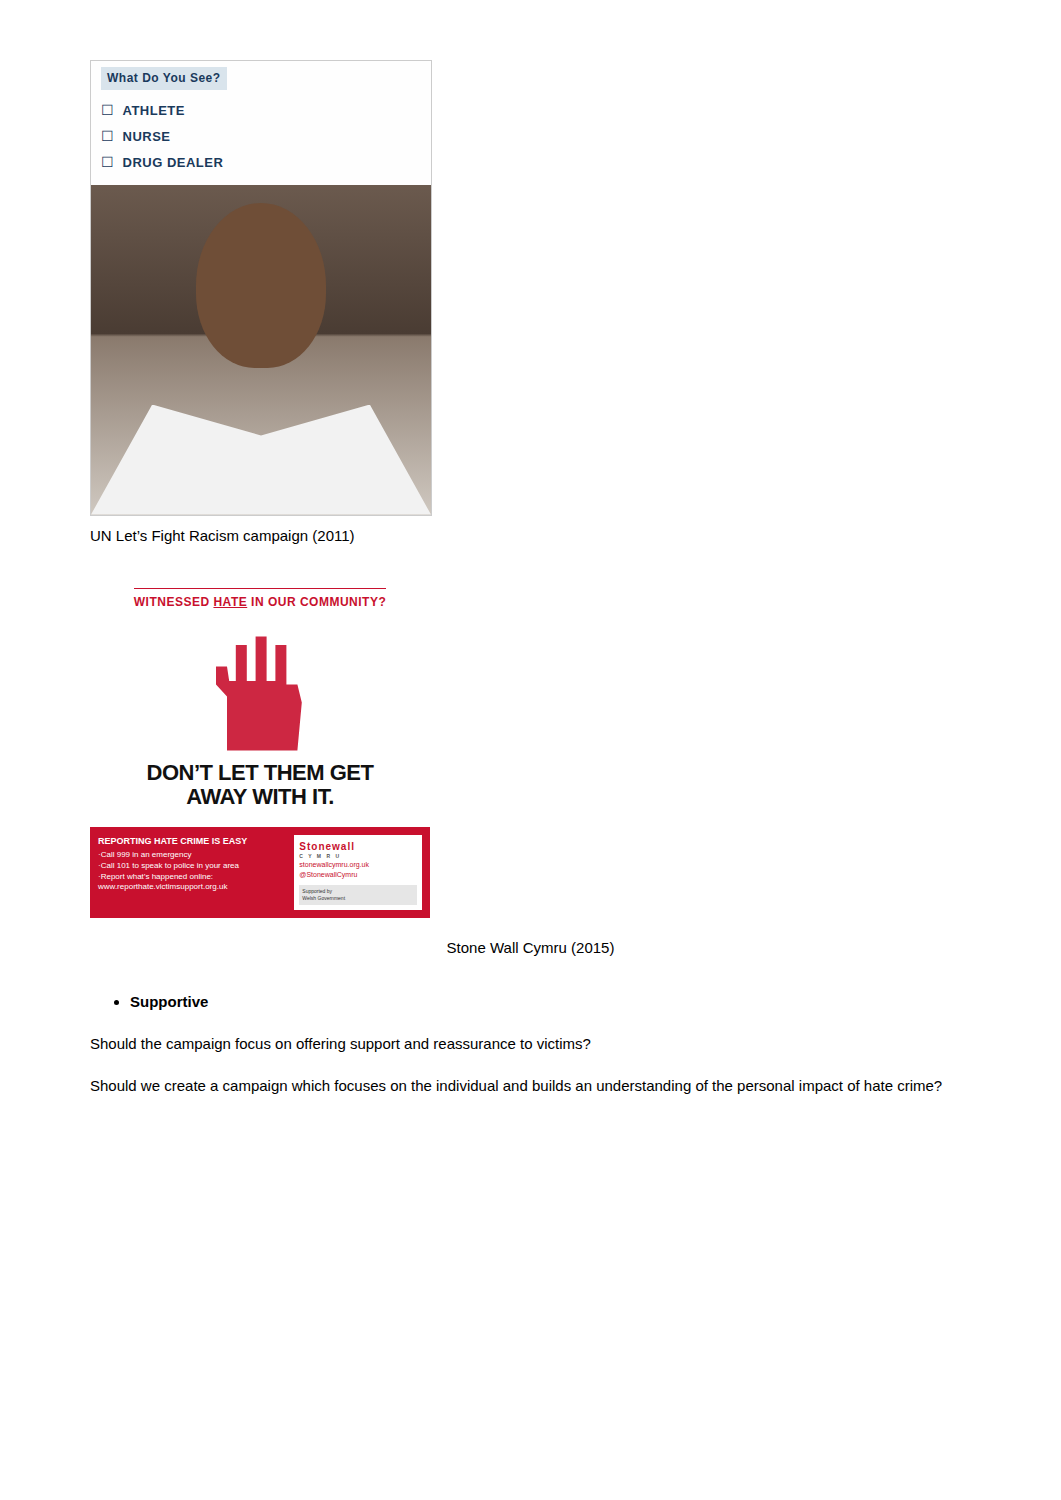What Do You See?
ATHLETE
NURSE
DRUG DEALER
UN Let’s Fight Racism campaign (2011)
Witnessed hate in our community?
DON’T LET THEM GET
AWAY WITH IT.
Reporting hate crime is easy
Call 999 in an emergency
Call 101 to speak to police in your area
Report what’s happened online:
www.reporthate.victimsupport.org.uk
StonewallC Y M R U
stonewallcymru.org.uk
@StonewallCymru
Supported by
Welsh Government
Stone Wall Cymru (2015)
Supportive
Should the campaign focus on offering support and reassurance to victims?
Should we create a campaign which focuses on the individual and builds an understanding of the personal impact of hate crime?